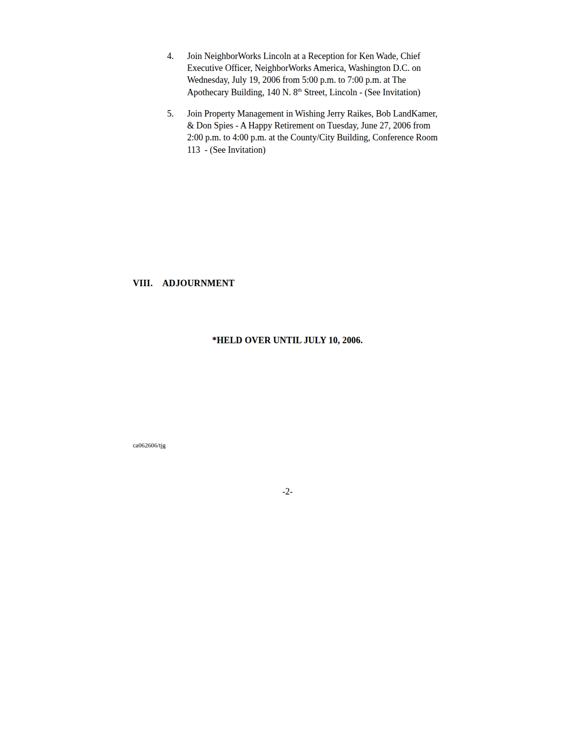4. Join NeighborWorks Lincoln at a Reception for Ken Wade, Chief Executive Officer, NeighborWorks America, Washington D.C. on Wednesday, July 19, 2006 from 5:00 p.m. to 7:00 p.m. at The Apothecary Building, 140 N. 8th Street, Lincoln - (See Invitation)
5. Join Property Management in Wishing Jerry Raikes, Bob LandKamer, & Don Spies - A Happy Retirement on Tuesday, June 27, 2006 from 2:00 p.m. to 4:00 p.m. at the County/City Building, Conference Room 113 - (See Invitation)
VIII. ADJOURNMENT
*HELD OVER UNTIL JULY 10, 2006.
ca062606/tjg
-2-